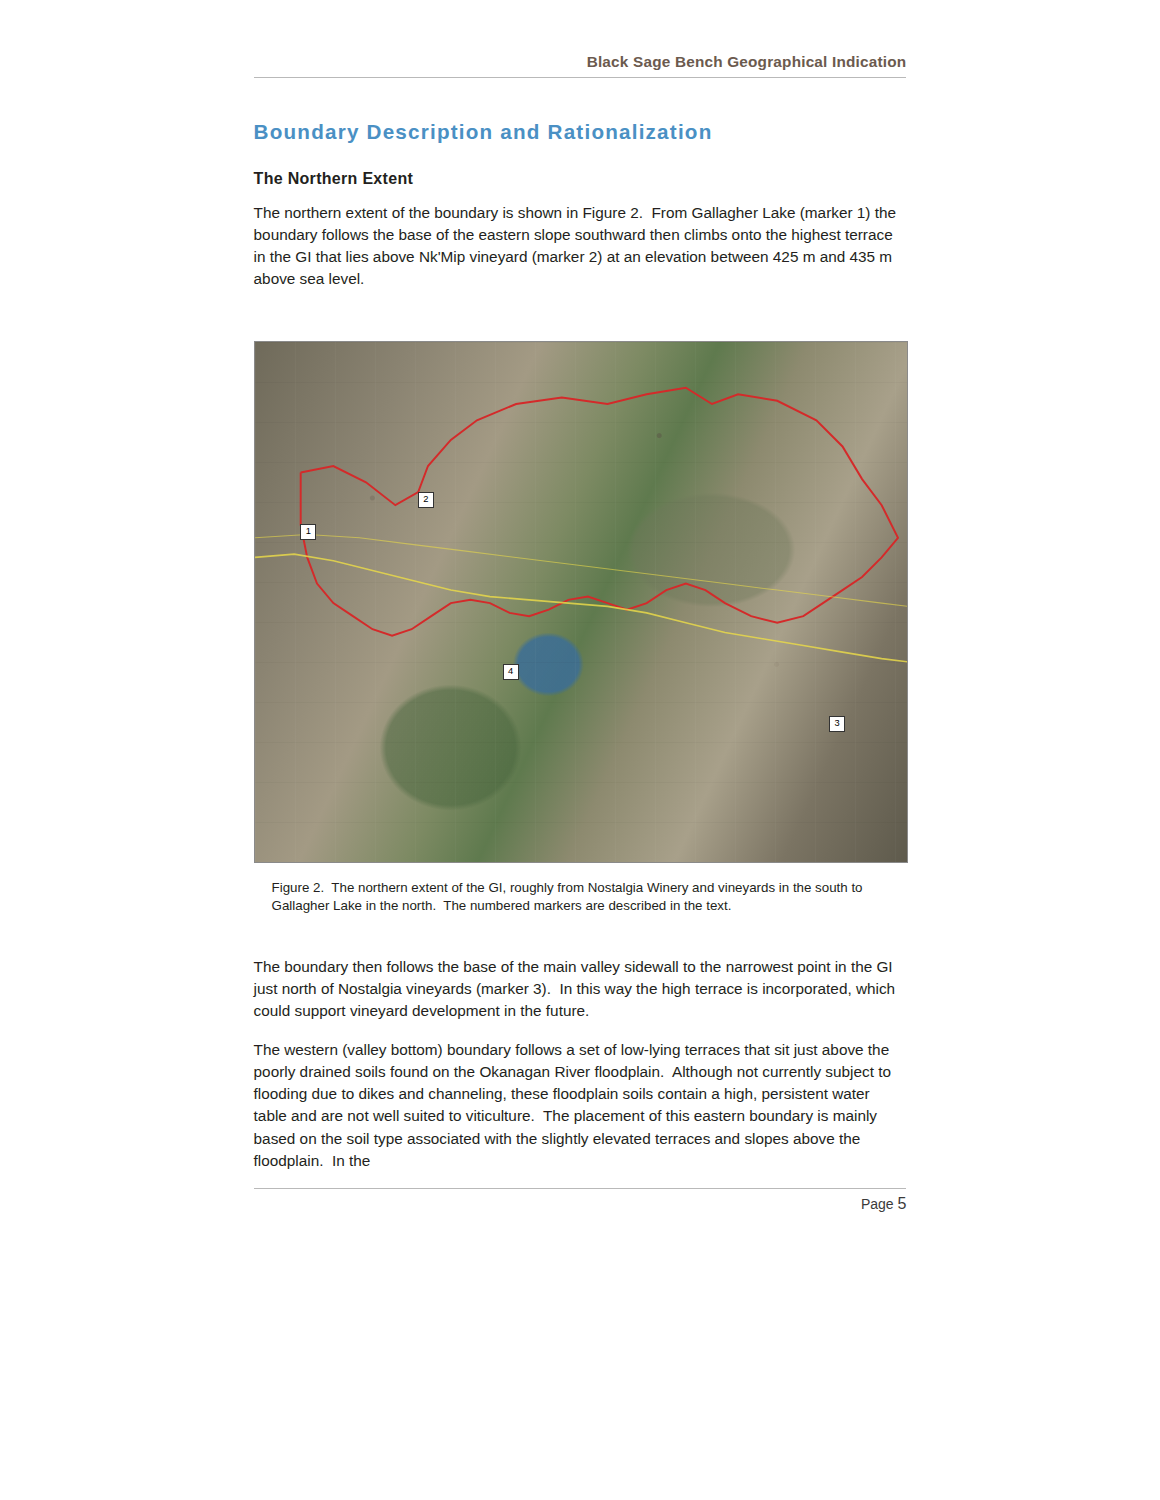Black Sage Bench Geographical Indication
Boundary Description and Rationalization
The Northern Extent
The northern extent of the boundary is shown in Figure 2. From Gallagher Lake (marker 1) the boundary follows the base of the eastern slope southward then climbs onto the highest terrace in the GI that lies above Nk'Mip vineyard (marker 2) at an elevation between 425 m and 435 m above sea level.
1 2 3 4
Figure 2. The northern extent of the GI, roughly from Nostalgia Winery and vineyards in the south to Gallagher Lake in the north. The numbered markers are described in the text.
The boundary then follows the base of the main valley sidewall to the narrowest point in the GI just north of Nostalgia vineyards (marker 3). In this way the high terrace is incorporated, which could support vineyard development in the future.
The western (valley bottom) boundary follows a set of low-lying terraces that sit just above the poorly drained soils found on the Okanagan River floodplain. Although not currently subject to flooding due to dikes and channeling, these floodplain soils contain a high, persistent water table and are not well suited to viticulture. The placement of this eastern boundary is mainly based on the soil type associated with the slightly elevated terraces and slopes above the floodplain. In the
Page 5